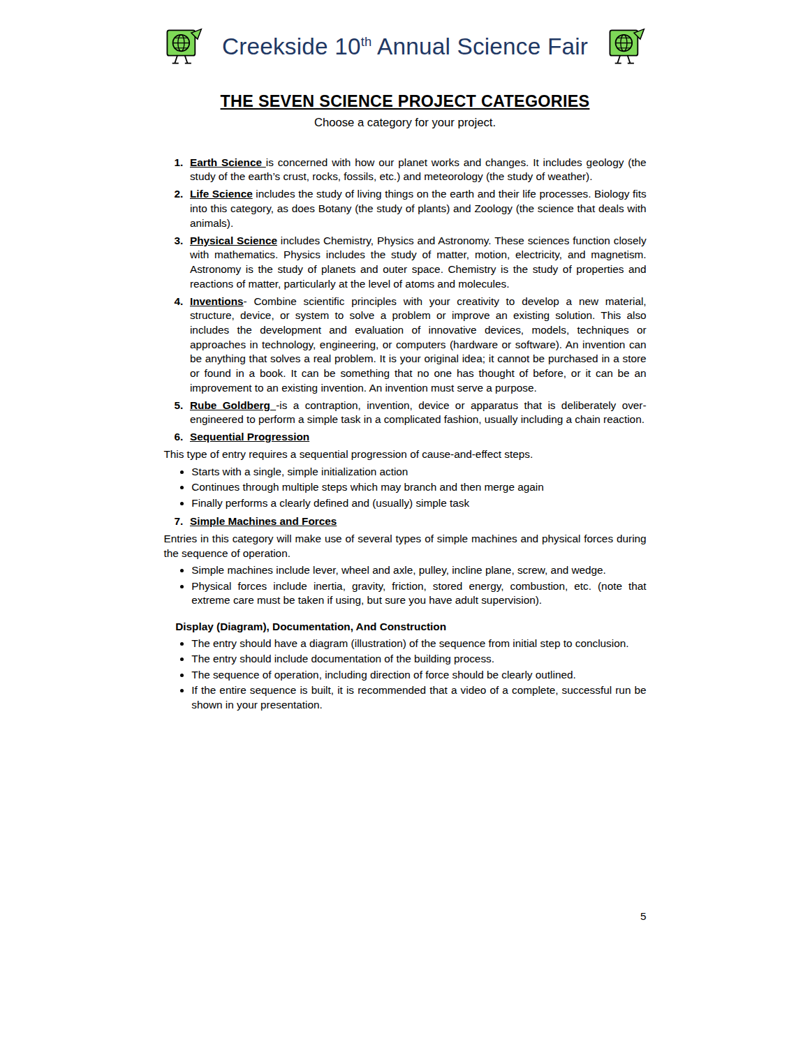Creekside 10th Annual Science Fair
THE SEVEN SCIENCE PROJECT CATEGORIES
Choose a category for your project.
Earth Science is concerned with how our planet works and changes. It includes geology (the study of the earth’s crust, rocks, fossils, etc.) and meteorology (the study of weather).
Life Science includes the study of living things on the earth and their life processes. Biology fits into this category, as does Botany (the study of plants) and Zoology (the science that deals with animals).
Physical Science includes Chemistry, Physics and Astronomy. These sciences function closely with mathematics. Physics includes the study of matter, motion, electricity, and magnetism. Astronomy is the study of planets and outer space. Chemistry is the study of properties and reactions of matter, particularly at the level of atoms and molecules.
Inventions- Combine scientific principles with your creativity to develop a new material, structure, device, or system to solve a problem or improve an existing solution. This also includes the development and evaluation of innovative devices, models, techniques or approaches in technology, engineering, or computers (hardware or software). An invention can be anything that solves a real problem. It is your original idea; it cannot be purchased in a store or found in a book. It can be something that no one has thought of before, or it can be an improvement to an existing invention. An invention must serve a purpose.
Rube Goldberg -is a contraption, invention, device or apparatus that is deliberately over-engineered to perform a simple task in a complicated fashion, usually including a chain reaction.
Sequential Progression
This type of entry requires a sequential progression of cause-and-effect steps.
Starts with a single, simple initialization action
Continues through multiple steps which may branch and then merge again
Finally performs a clearly defined and (usually) simple task
Simple Machines and Forces
Entries in this category will make use of several types of simple machines and physical forces during the sequence of operation.
Simple machines include lever, wheel and axle, pulley, incline plane, screw, and wedge.
Physical forces include inertia, gravity, friction, stored energy, combustion, etc. (note that extreme care must be taken if using, but sure you have adult supervision).
Display (Diagram), Documentation, And Construction
The entry should have a diagram (illustration) of the sequence from initial step to conclusion.
The entry should include documentation of the building process.
The sequence of operation, including direction of force should be clearly outlined.
If the entire sequence is built, it is recommended that a video of a complete, successful run be shown in your presentation.
5